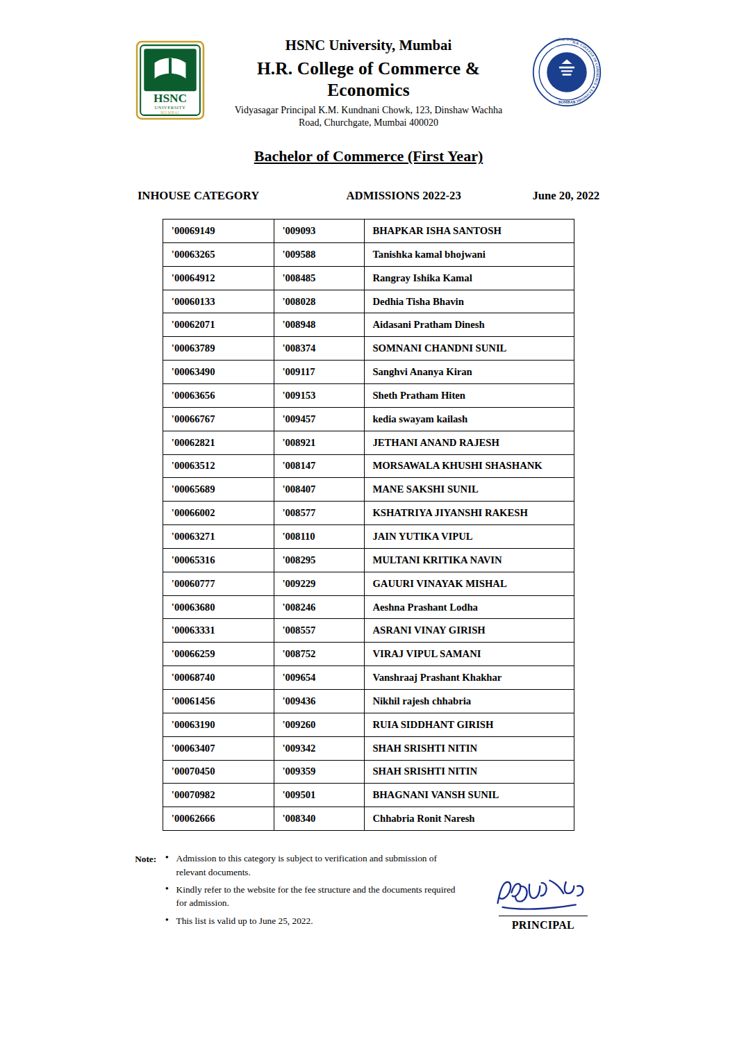HSNC University, Mumbai
H.R. College of Commerce & Economics
Vidyasagar Principal K.M. Kundnani Chowk, 123, Dinshaw Wachha
Road, Churchgate, Mumbai 400020
Bachelor of Commerce (First Year)
INHOUSE CATEGORY ADMISSIONS 2022-23 June 20, 2022
| '00069149 | '009093 | BHAPKAR ISHA SANTOSH |
| '00063265 | '009588 | Tanishka kamal bhojwani |
| '00064912 | '008485 | Rangray Ishika Kamal |
| '00060133 | '008028 | Dedhia Tisha Bhavin |
| '00062071 | '008948 | Aidasani Pratham Dinesh |
| '00063789 | '008374 | SOMNANI CHANDNI SUNIL |
| '00063490 | '009117 | Sanghvi Ananya Kiran |
| '00063656 | '009153 | Sheth Pratham Hiten |
| '00066767 | '009457 | kedia swayam kailash |
| '00062821 | '008921 | JETHANI ANAND RAJESH |
| '00063512 | '008147 | MORSAWALA KHUSHI SHASHANK |
| '00065689 | '008407 | MANE SAKSHI SUNIL |
| '00066002 | '008577 | KSHATRIYA JIYANSHI RAKESH |
| '00063271 | '008110 | JAIN YUTIKA VIPUL |
| '00065316 | '008295 | MULTANI KRITIKA NAVIN |
| '00060777 | '009229 | GAUURI VINAYAK MISHAL |
| '00063680 | '008246 | Aeshna Prashant Lodha |
| '00063331 | '008557 | ASRANI VINAY GIRISH |
| '00066259 | '008752 | VIRAJ VIPUL SAMANI |
| '00068740 | '009654 | Vanshraaj Prashant Khakhar |
| '00061456 | '009436 | Nikhil rajesh chhabria |
| '00063190 | '009260 | RUIA SIDDHANT GIRISH |
| '00063407 | '009342 | SHAH SRISHTI NITIN |
| '00070450 | '009359 | SHAH SRISHTI NITIN |
| '00070982 | '009501 | BHAGNANI VANSH SUNIL |
| '00062666 | '008340 | Chhabria Ronit Naresh |
Note:
Admission to this category is subject to verification and submission of relevant documents.
Kindly refer to the website for the fee structure and the documents required for admission.
This list is valid up to June 25, 2022.
PRINCIPAL